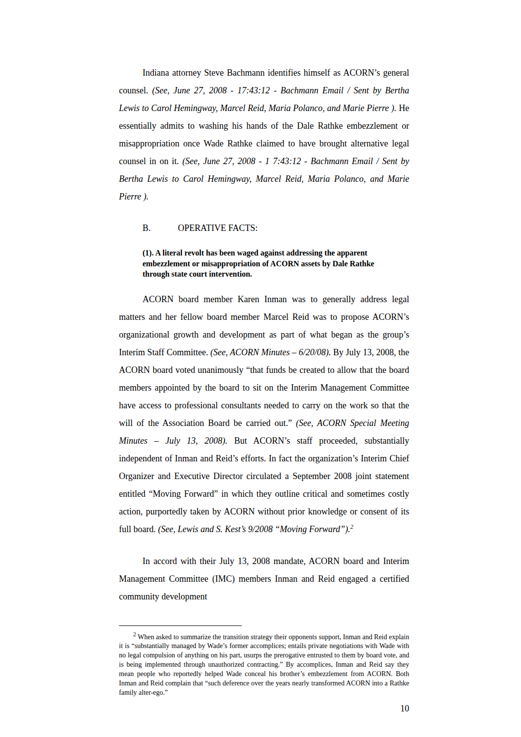Indiana attorney Steve Bachmann identifies himself as ACORN’s general counsel. (See, June 27, 2008 - 17:43:12 - Bachmann Email / Sent by Bertha Lewis to Carol Hemingway, Marcel Reid, Maria Polanco, and Marie Pierre ). He essentially admits to washing his hands of the Dale Rathke embezzlement or misappropriation once Wade Rathke claimed to have brought alternative legal counsel in on it. (See, June 27, 2008 - 1 7:43:12 - Bachmann Email / Sent by Bertha Lewis to Carol Hemingway, Marcel Reid, Maria Polanco, and Marie Pierre ).
B. OPERATIVE FACTS:
(1). A literal revolt has been waged against addressing the apparent embezzlement or misappropriation of ACORN assets by Dale Rathke through state court intervention.
ACORN board member Karen Inman was to generally address legal matters and her fellow board member Marcel Reid was to propose ACORN’s organizational growth and development as part of what began as the group’s Interim Staff Committee. (See, ACORN Minutes – 6/20/08). By July 13, 2008, the ACORN board voted unanimously “that funds be created to allow that the board members appointed by the board to sit on the Interim Management Committee have access to professional consultants needed to carry on the work so that the will of the Association Board be carried out.” (See, ACORN Special Meeting Minutes – July 13, 2008). But ACORN’s staff proceeded, substantially independent of Inman and Reid’s efforts. In fact the organization’s Interim Chief Organizer and Executive Director circulated a September 2008 joint statement entitled “Moving Forward” in which they outline critical and sometimes costly action, purportedly taken by ACORN without prior knowledge or consent of its full board. (See, Lewis and S. Kest’s 9/2008 “Moving Forward”).2
In accord with their July 13, 2008 mandate, ACORN board and Interim Management Committee (IMC) members Inman and Reid engaged a certified community development
2 When asked to summarize the transition strategy their opponents support, Inman and Reid explain it is “substantially managed by Wade’s former accomplices; entails private negotiations with Wade with no legal compulsion of anything on his part, usurps the prerogative entrusted to them by board vote, and is being implemented through unauthorized contracting.” By accomplices, Inman and Reid say they mean people who reportedly helped Wade conceal his brother’s embezzlement from ACORN. Both Inman and Reid complain that “such deference over the years nearly transformed ACORN into a Rathke family alter-ego.”
10